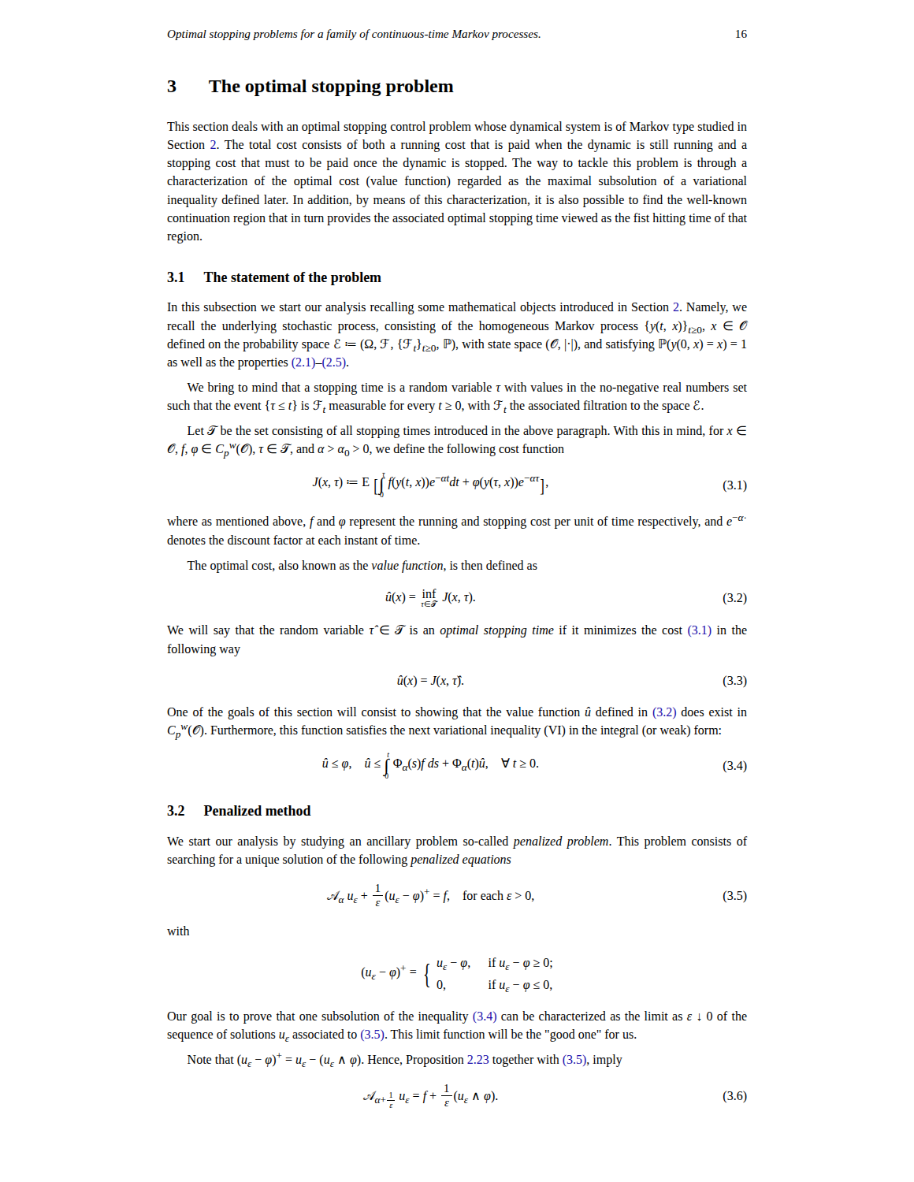Optimal stopping problems for a family of continuous-time Markov processes. 16
3 The optimal stopping problem
This section deals with an optimal stopping control problem whose dynamical system is of Markov type studied in Section 2. The total cost consists of both a running cost that is paid when the dynamic is still running and a stopping cost that must to be paid once the dynamic is stopped. The way to tackle this problem is through a characterization of the optimal cost (value function) regarded as the maximal subsolution of a variational inequality defined later. In addition, by means of this characterization, it is also possible to find the well-known continuation region that in turn provides the associated optimal stopping time viewed as the fist hitting time of that region.
3.1 The statement of the problem
In this subsection we start our analysis recalling some mathematical objects introduced in Section 2. Namely, we recall the underlying stochastic process, consisting of the homogeneous Markov process {y(t, x)}t≥0, x ∈ 𝒪 defined on the probability space ℰ ≔ (Ω, ℱ, {ℱt}t≥0, ℙ), with state space (𝒪, |·|), and satisfying ℙ(y(0, x) = x) = 1 as well as the properties (2.1)–(2.5).
We bring to mind that a stopping time is a random variable τ with values in the no-negative real numbers set such that the event {τ ≤ t} is ℱt measurable for every t ≥ 0, with ℱt the associated filtration to the space ℰ.
Let 𝒯 be the set consisting of all stopping times introduced in the above paragraph. With this in mind, for x ∈ 𝒪, f, φ ∈ Cpw(𝒪), τ ∈ 𝒯, and α > α0 > 0, we define the following cost function
J(x, τ) ≔ E [∫τ 0 f(y(t, x))e−αtdt + φ(y(τ, x))e−ατ],
(3.1)
where as mentioned above, f and φ represent the running and stopping cost per unit of time respectively, and e−α· denotes the discount factor at each instant of time.
The optimal cost, also known as the value function, is then defined as
û(x) = inf τ∈𝒯 J(x, τ).
(3.2)
We will say that the random variable τ̂ ∈ 𝒯 is an optimal stopping time if it minimizes the cost (3.1) in the following way
û(x) = J(x, τ̂).
(3.3)
One of the goals of this section will consist to showing that the value function û defined in (3.2) does exist in Cpw(𝒪). Furthermore, this function satisfies the next variational inequality (VI) in the integral (or weak) form:
û ≤ φ, û ≤ ∫t 0 Φα(s)f ds + Φα(t)û, ∀ t ≥ 0.
(3.4)
3.2 Penalized method
We start our analysis by studying an ancillary problem so-called penalized problem. This problem consists of searching for a unique solution of the following penalized equations
𝒜α uε + 1 ε(uε − φ)+ = f, for each ε > 0,
(3.5)
with
(uε − φ)+ = { uε − φ, if uε − φ ≥ 0; 0, if uε − φ ≤ 0,
Our goal is to prove that one subsolution of the inequality (3.4) can be characterized as the limit as ε ↓ 0 of the sequence of solutions uε associated to (3.5). This limit function will be the "good one" for us.
Note that (uε − φ)+ = uε − (uε ∧ φ). Hence, Proposition 2.23 together with (3.5), imply
𝒜α+1 ε uε = f + 1 ε(uε ∧ φ).
(3.6)